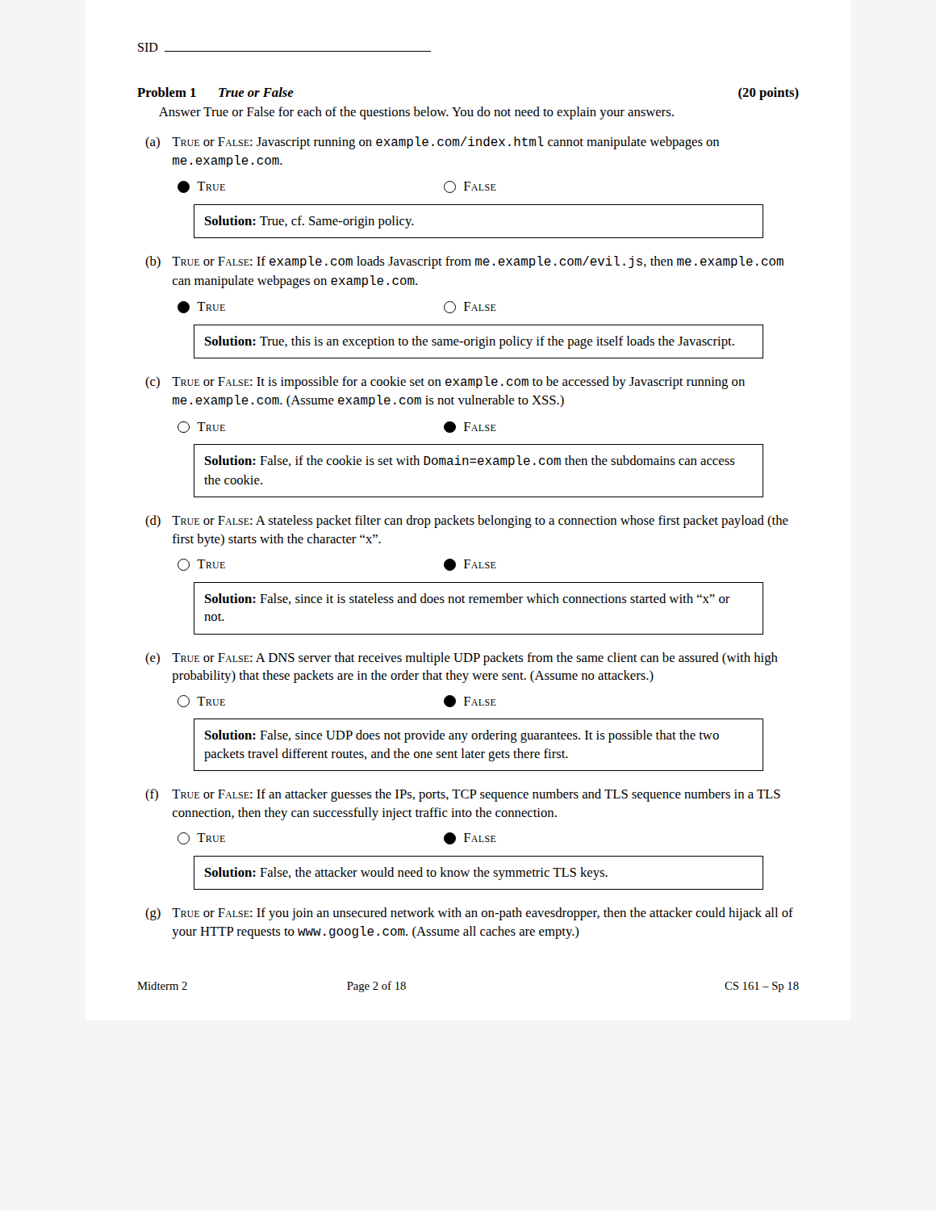SID
Problem 1 True or False (20 points)
Answer True or False for each of the questions below. You do not need to explain your answers.
(a)
True or False: Javascript running on example.com/index.html cannot manipulate webpages on me.example.com.
True False
Solution: True, cf. Same-origin policy.
(b)
True or False: If example.com loads Javascript from me.example.com/evil.js, then me.example.com can manipulate webpages on example.com.
True False
Solution: True, this is an exception to the same-origin policy if the page itself loads the Javascript.
(c)
True or False: It is impossible for a cookie set on example.com to be accessed by Javascript running on me.example.com. (Assume example.com is not vulnerable to XSS.)
True False
Solution: False, if the cookie is set with Domain=example.com then the subdomains can access the cookie.
(d)
True or False: A stateless packet filter can drop packets belonging to a connection whose first packet payload (the first byte) starts with the character “x”.
True False
Solution: False, since it is stateless and does not remember which connections started with “x” or not.
(e)
True or False: A DNS server that receives multiple UDP packets from the same client can be assured (with high probability) that these packets are in the order that they were sent. (Assume no attackers.)
True False
Solution: False, since UDP does not provide any ordering guarantees. It is possible that the two packets travel different routes, and the one sent later gets there first.
(f)
True or False: If an attacker guesses the IPs, ports, TCP sequence numbers and TLS sequence numbers in a TLS connection, then they can successfully inject traffic into the connection.
True False
Solution: False, the attacker would need to know the symmetric TLS keys.
(g)
True or False: If you join an unsecured network with an on-path eavesdropper, then the attacker could hijack all of your HTTP requests to www.google.com. (Assume all caches are empty.)
Midterm 2 Page 2 of 18 CS 161 – Sp 18